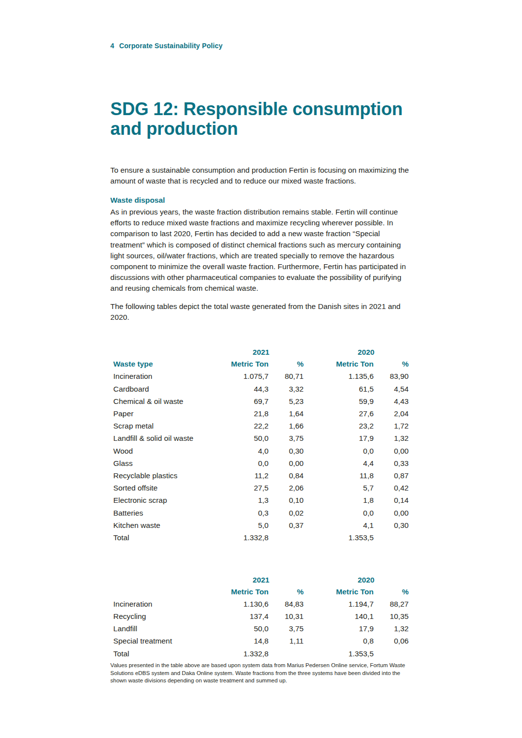4 Corporate Sustainability Policy
SDG 12: Responsible consumption and production
To ensure a sustainable consumption and production Fertin is focusing on maximizing the amount of waste that is recycled and to reduce our mixed waste fractions.
Waste disposal
As in previous years, the waste fraction distribution remains stable. Fertin will continue efforts to reduce mixed waste fractions and maximize recycling wherever possible. In comparison to last 2020, Fertin has decided to add a new waste fraction “Special treatment” which is composed of distinct chemical fractions such as mercury containing light sources, oil/water fractions, which are treated specially to remove the hazardous component to minimize the overall waste fraction. Furthermore, Fertin has participated in discussions with other pharmaceutical companies to evaluate the possibility of purifying and reusing chemicals from chemical waste.
The following tables depict the total waste generated from the Danish sites in 2021 and 2020.
| | 2021 | | 2020 |
| --- | --- | --- | --- |
| Waste type | Metric Ton | % | | Metric Ton | % |
| Incineration | 1.075,7 | 80,71 | | 1.135,6 | 83,90 |
| Cardboard | 44,3 | 3,32 | | 61,5 | 4,54 |
| Chemical & oil waste | 69,7 | 5,23 | | 59,9 | 4,43 |
| Paper | 21,8 | 1,64 | | 27,6 | 2,04 |
| Scrap metal | 22,2 | 1,66 | | 23,2 | 1,72 |
| Landfill & solid oil waste | 50,0 | 3,75 | | 17,9 | 1,32 |
| Wood | 4,0 | 0,30 | | 0,0 | 0,00 |
| Glass | 0,0 | 0,00 | | 4,4 | 0,33 |
| Recyclable plastics | 11,2 | 0,84 | | 11,8 | 0,87 |
| Sorted offsite | 27,5 | 2,06 | | 5,7 | 0,42 |
| Electronic scrap | 1,3 | 0,10 | | 1,8 | 0,14 |
| Batteries | 0,3 | 0,02 | | 0,0 | 0,00 |
| Kitchen waste | 5,0 | 0,37 | | 4,1 | 0,30 |
| Total | 1.332,8 | | | 1.353,5 | |
| | 2021 | | 2020 |
| --- | --- | --- | --- |
| | Metric Ton | % | | Metric Ton | % |
| Incineration | 1.130,6 | 84,83 | | 1.194,7 | 88,27 |
| Recycling | 137,4 | 10,31 | | 140,1 | 10,35 |
| Landfill | 50,0 | 3,75 | | 17,9 | 1,32 |
| Special treatment | 14,8 | 1,11 | | 0,8 | 0,06 |
| Total | 1.332,8 | | | 1.353,5 | |
Values presented in the table above are based upon system data from Marius Pedersen Online service, Fortum Waste Solutions eDBS system and Daka Online system. Waste fractions from the three systems have been divided into the shown waste divisions depending on waste treatment and summed up.